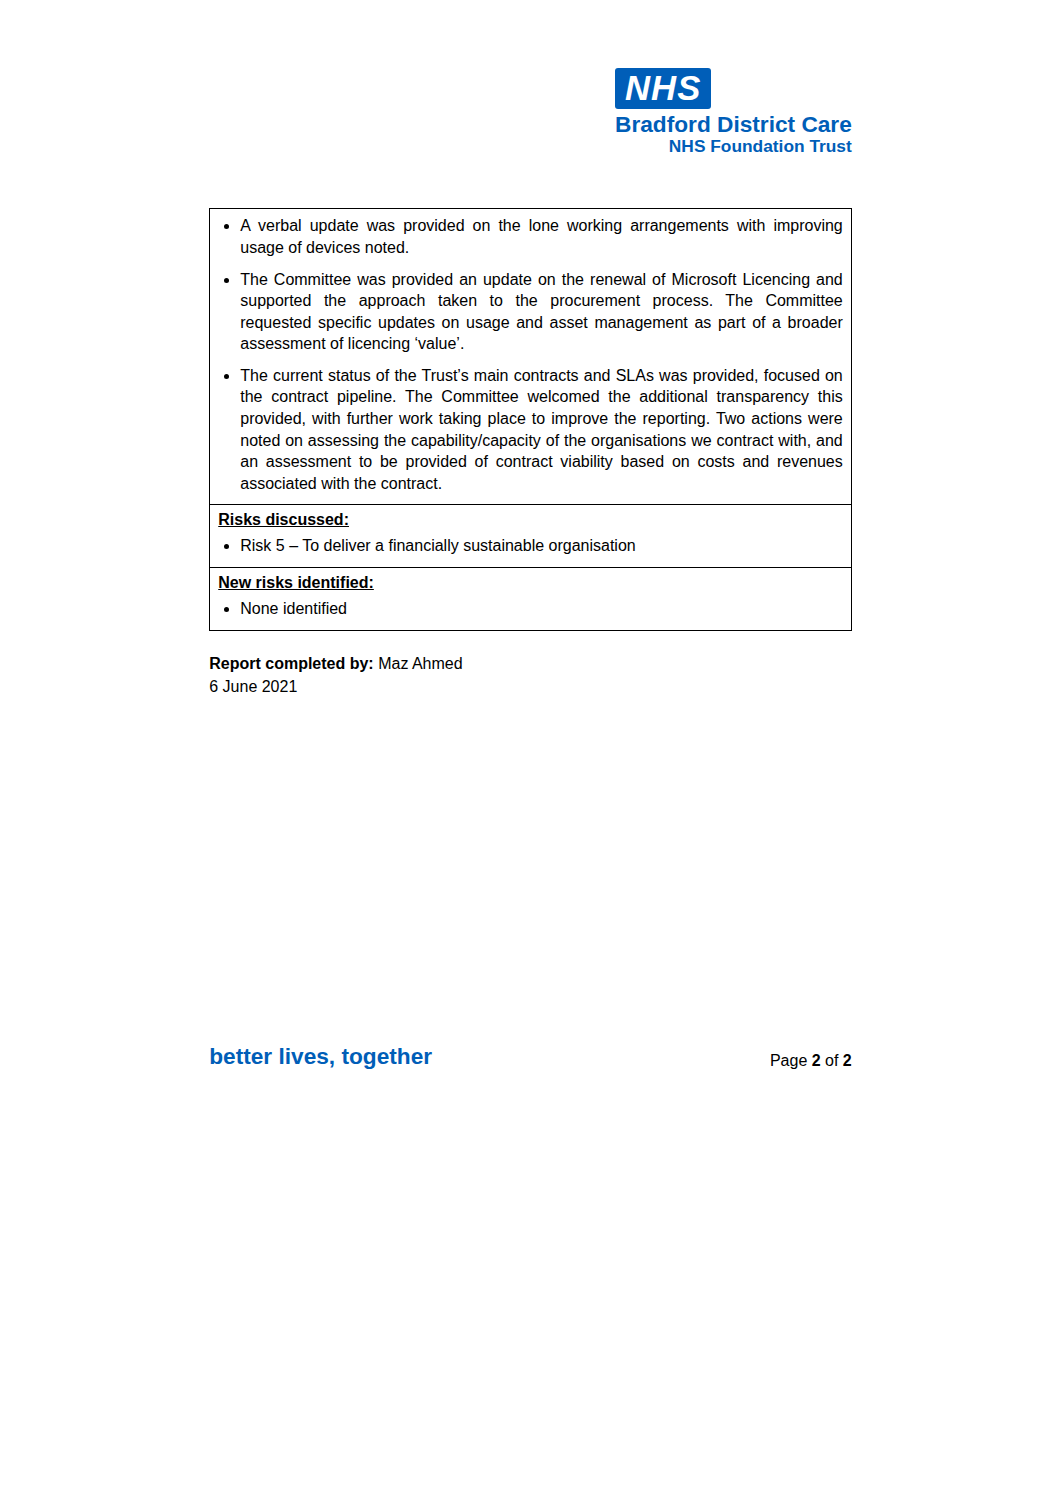NHS
Bradford District Care
NHS Foundation Trust
| A verbal update was provided on the lone working arrangements with improving usage of devices noted. The Committee was provided an update on the renewal of Microsoft Licencing and supported the approach taken to the procurement process. The Committee requested specific updates on usage and asset management as part of a broader assessment of licencing ‘value’. The current status of the Trust’s main contracts and SLAs was provided, focused on the contract pipeline. The Committee welcomed the additional transparency this provided, with further work taking place to improve the reporting. Two actions were noted on assessing the capability/capacity of the organisations we contract with, and an assessment to be provided of contract viability based on costs and revenues associated with the contract. |
| Risks discussed: Risk 5 – To deliver a financially sustainable organisation |
| New risks identified: None identified |
Report completed by: Maz Ahmed
6 June 2021
better lives, together
Page 2 of 2